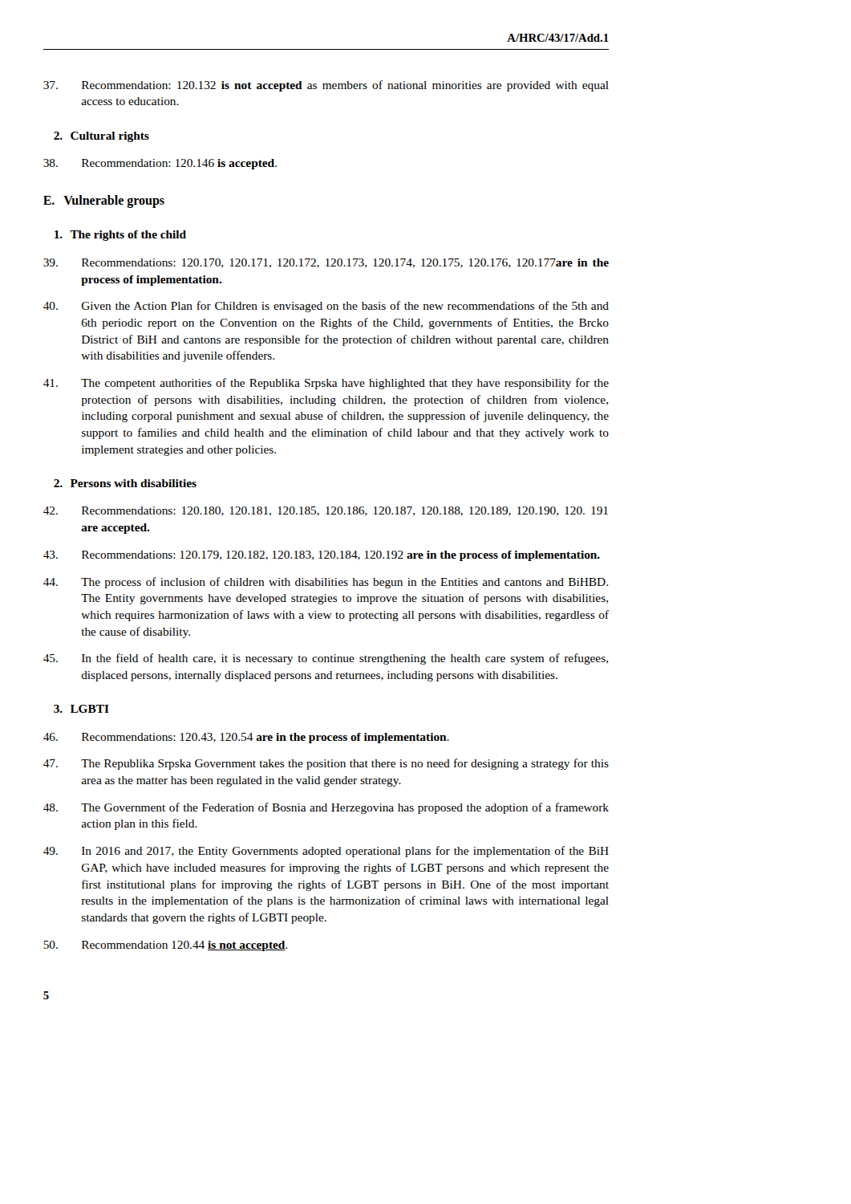A/HRC/43/17/Add.1
37. Recommendation: 120.132 is not accepted as members of national minorities are provided with equal access to education.
2. Cultural rights
38. Recommendation: 120.146 is accepted.
E. Vulnerable groups
1. The rights of the child
39. Recommendations: 120.170, 120.171, 120.172, 120.173, 120.174, 120.175, 120.176, 120.177are in the process of implementation.
40. Given the Action Plan for Children is envisaged on the basis of the new recommendations of the 5th and 6th periodic report on the Convention on the Rights of the Child, governments of Entities, the Brcko District of BiH and cantons are responsible for the protection of children without parental care, children with disabilities and juvenile offenders.
41. The competent authorities of the Republika Srpska have highlighted that they have responsibility for the protection of persons with disabilities, including children, the protection of children from violence, including corporal punishment and sexual abuse of children, the suppression of juvenile delinquency, the support to families and child health and the elimination of child labour and that they actively work to implement strategies and other policies.
2. Persons with disabilities
42. Recommendations: 120.180, 120.181, 120.185, 120.186, 120.187, 120.188, 120.189, 120.190, 120. 191 are accepted.
43. Recommendations: 120.179, 120.182, 120.183, 120.184, 120.192 are in the process of implementation.
44. The process of inclusion of children with disabilities has begun in the Entities and cantons and BiHBD. The Entity governments have developed strategies to improve the situation of persons with disabilities, which requires harmonization of laws with a view to protecting all persons with disabilities, regardless of the cause of disability.
45. In the field of health care, it is necessary to continue strengthening the health care system of refugees, displaced persons, internally displaced persons and returnees, including persons with disabilities.
3. LGBTI
46. Recommendations: 120.43, 120.54 are in the process of implementation.
47. The Republika Srpska Government takes the position that there is no need for designing a strategy for this area as the matter has been regulated in the valid gender strategy.
48. The Government of the Federation of Bosnia and Herzegovina has proposed the adoption of a framework action plan in this field.
49. In 2016 and 2017, the Entity Governments adopted operational plans for the implementation of the BiH GAP, which have included measures for improving the rights of LGBT persons and which represent the first institutional plans for improving the rights of LGBT persons in BiH. One of the most important results in the implementation of the plans is the harmonization of criminal laws with international legal standards that govern the rights of LGBTI people.
50. Recommendation 120.44 is not accepted.
5